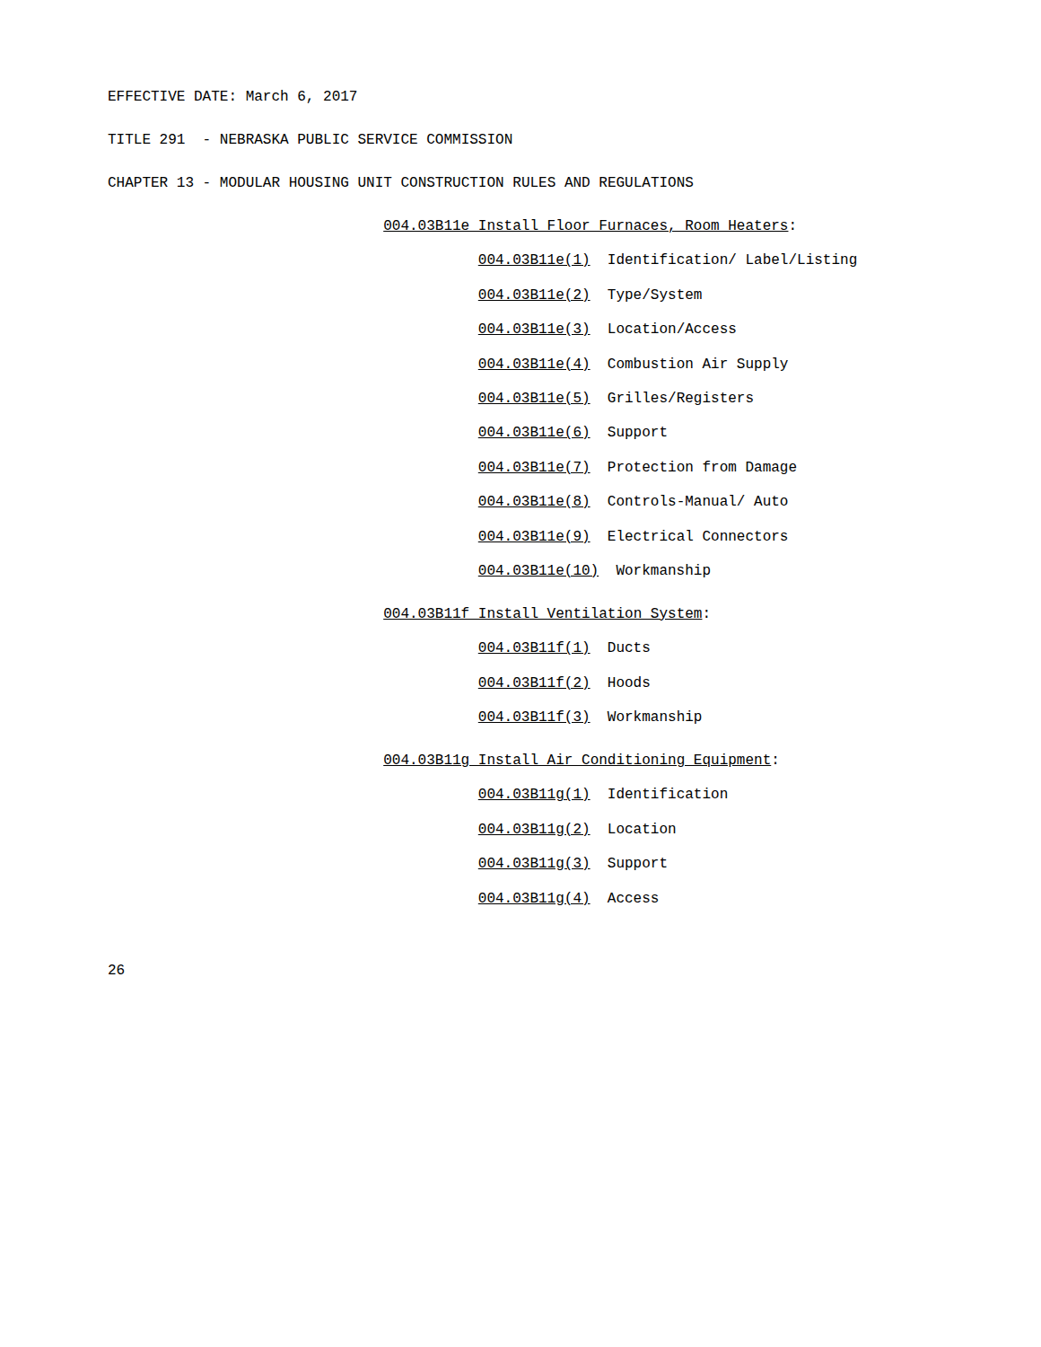EFFECTIVE DATE: March 6, 2017
TITLE 291 - NEBRASKA PUBLIC SERVICE COMMISSION
CHAPTER 13 - MODULAR HOUSING UNIT CONSTRUCTION RULES AND REGULATIONS
004.03B11e Install Floor Furnaces, Room Heaters:
004.03B11e(1) Identification/ Label/Listing
004.03B11e(2) Type/System
004.03B11e(3) Location/Access
004.03B11e(4) Combustion Air Supply
004.03B11e(5) Grilles/Registers
004.03B11e(6) Support
004.03B11e(7) Protection from Damage
004.03B11e(8) Controls-Manual/ Auto
004.03B11e(9) Electrical Connectors
004.03B11e(10) Workmanship
004.03B11f Install Ventilation System:
004.03B11f(1) Ducts
004.03B11f(2) Hoods
004.03B11f(3) Workmanship
004.03B11g Install Air Conditioning Equipment:
004.03B11g(1) Identification
004.03B11g(2) Location
004.03B11g(3) Support
004.03B11g(4) Access
26